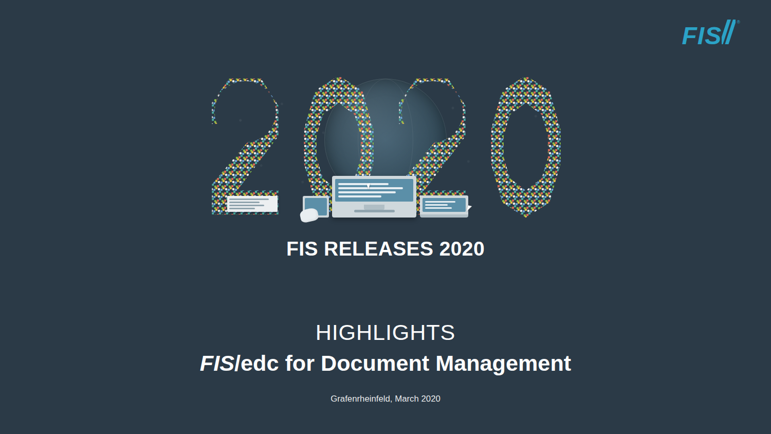FIS®
FIS RELEASES 2020
HIGHLIGHTS FIS/edc for Document Management
Grafenrheinfeld, March 2020